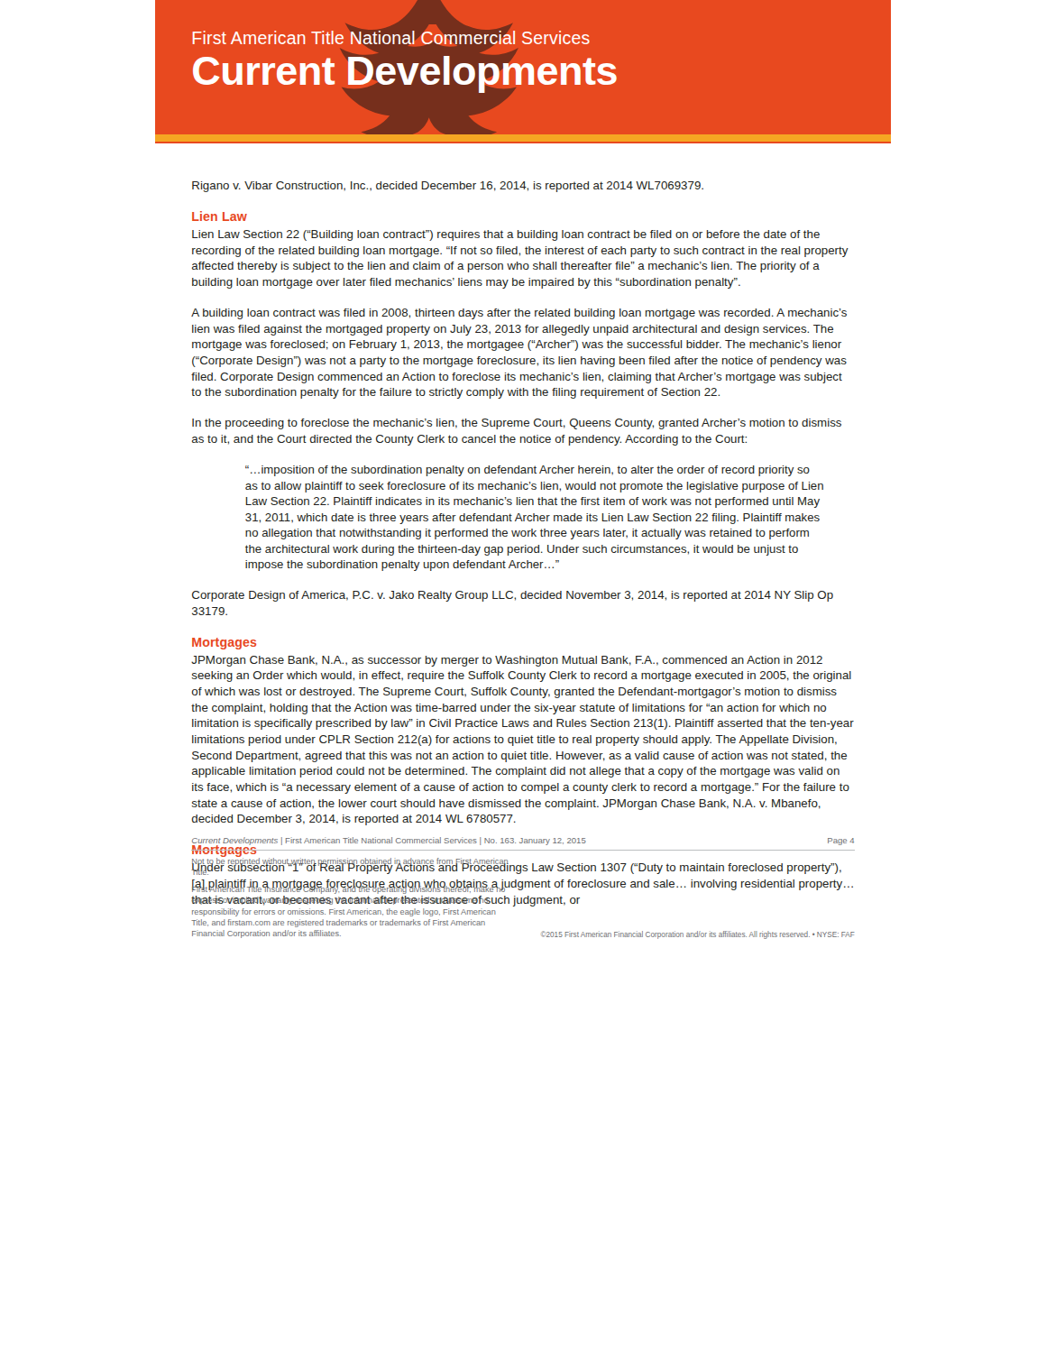First American Title National Commercial Services
Current Developments
Rigano v. Vibar Construction, Inc., decided December 16, 2014, is reported at 2014 WL7069379.
Lien Law
Lien Law Section 22 (“Building loan contract”) requires that a building loan contract be filed on or before the date of the recording of the related building loan mortgage. “If not so filed, the interest of each party to such contract in the real property affected thereby is subject to the lien and claim of a person who shall thereafter file” a mechanic’s lien. The priority of a building loan mortgage over later filed mechanics’ liens may be impaired by this “subordination penalty”.
A building loan contract was filed in 2008, thirteen days after the related building loan mortgage was recorded. A mechanic’s lien was filed against the mortgaged property on July 23, 2013 for allegedly unpaid architectural and design services. The mortgage was foreclosed; on February 1, 2013, the mortgagee (“Archer”) was the successful bidder. The mechanic’s lienor (“Corporate Design”) was not a party to the mortgage foreclosure, its lien having been filed after the notice of pendency was filed. Corporate Design commenced an Action to foreclose its mechanic’s lien, claiming that Archer’s mortgage was subject to the subordination penalty for the failure to strictly comply with the filing requirement of Section 22.
In the proceeding to foreclose the mechanic’s lien, the Supreme Court, Queens County, granted Archer’s motion to dismiss as to it, and the Court directed the County Clerk to cancel the notice of pendency. According to the Court:
“…imposition of the subordination penalty on defendant Archer herein, to alter the order of record priority so as to allow plaintiff to seek foreclosure of its mechanic’s lien, would not promote the legislative purpose of Lien Law Section 22. Plaintiff indicates in its mechanic’s lien that the first item of work was not performed until May 31, 2011, which date is three years after defendant Archer made its Lien Law Section 22 filing. Plaintiff makes no allegation that notwithstanding it performed the work three years later, it actually was retained to perform the architectural work during the thirteen-day gap period. Under such circumstances, it would be unjust to impose the subordination penalty upon defendant Archer…”
Corporate Design of America, P.C. v. Jako Realty Group LLC, decided November 3, 2014, is reported at 2014 NY Slip Op 33179.
Mortgages
JPMorgan Chase Bank, N.A., as successor by merger to Washington Mutual Bank, F.A., commenced an Action in 2012 seeking an Order which would, in effect, require the Suffolk County Clerk to record a mortgage executed in 2005, the original of which was lost or destroyed. The Supreme Court, Suffolk County, granted the Defendant-mortgagor’s motion to dismiss the complaint, holding that the Action was time-barred under the six-year statute of limitations for “an action for which no limitation is specifically prescribed by law” in Civil Practice Laws and Rules Section 213(1). Plaintiff asserted that the ten-year limitations period under CPLR Section 212(a) for actions to quiet title to real property should apply. The Appellate Division, Second Department, agreed that this was not an action to quiet title. However, as a valid cause of action was not stated, the applicable limitation period could not be determined. The complaint did not allege that a copy of the mortgage was valid on its face, which is “a necessary element of a cause of action to compel a county clerk to record a mortgage.” For the failure to state a cause of action, the lower court should have dismissed the complaint. JPMorgan Chase Bank, N.A. v. Mbanefo, decided December 3, 2014, is reported at 2014 WL 6780577.
Mortgages
Under subsection “1” of Real Property Actions and Proceedings Law Section 1307 (“Duty to maintain foreclosed property”), [a] plaintiff in a mortgage foreclosure action who obtains a judgment of foreclosure and sale… involving residential property…that is vacant, or becomes vacant after the issuance of such judgment, or
Current Developments | First American Title National Commercial Services | No. 163. January 12, 2015
Page 4
Not to be reprinted without written permission obtained in advance from First American Title.
First American Title Insurance Company, and the operating divisions thereof, make no express or implied warranty respecting the information presented and assume no responsibility for errors or omissions. First American, the eagle logo, First American Title, and firstam.com are registered trademarks or trademarks of First American Financial Corporation and/or its affiliates.
©2015 First American Financial Corporation and/or its affiliates. All rights reserved. • NYSE: FAF